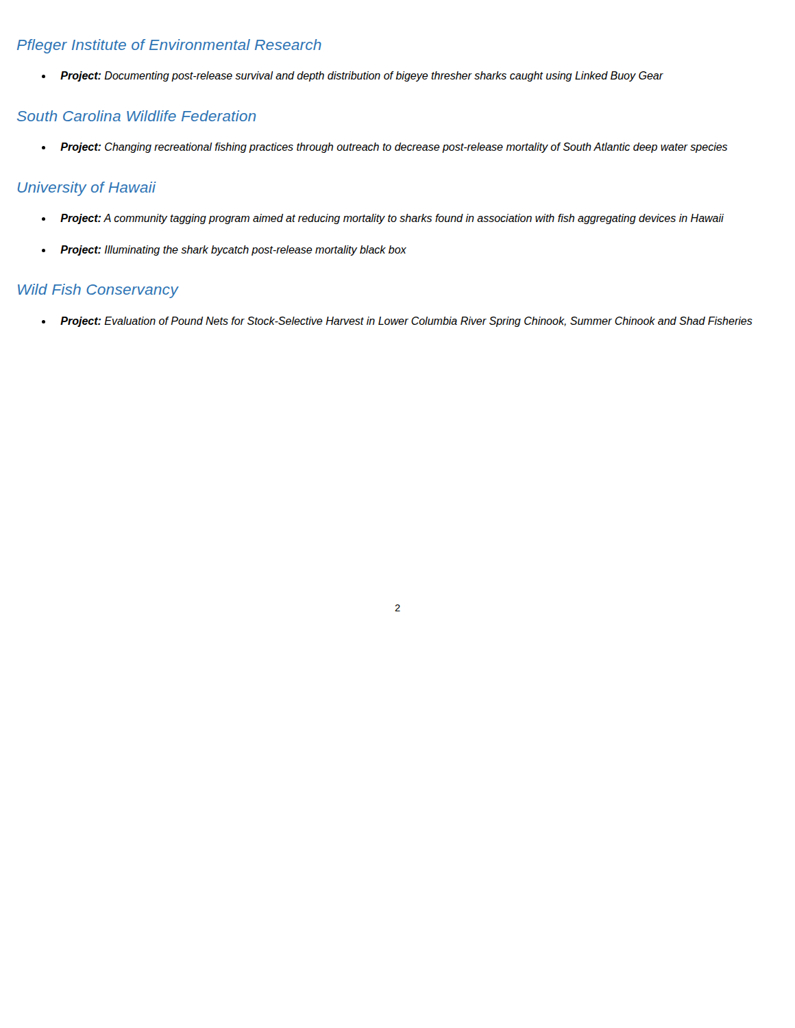Pfleger Institute of Environmental Research
Project: Documenting post-release survival and depth distribution of bigeye thresher sharks caught using Linked Buoy Gear
South Carolina Wildlife Federation
Project: Changing recreational fishing practices through outreach to decrease post-release mortality of South Atlantic deep water species
University of Hawaii
Project: A community tagging program aimed at reducing mortality to sharks found in association with fish aggregating devices in Hawaii
Project: Illuminating the shark bycatch post-release mortality black box
Wild Fish Conservancy
Project: Evaluation of Pound Nets for Stock-Selective Harvest in Lower Columbia River Spring Chinook, Summer Chinook and Shad Fisheries
2